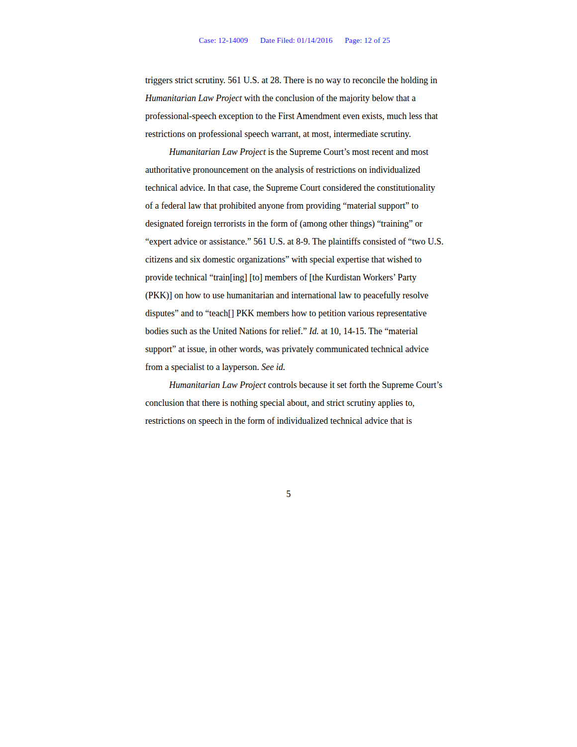Case: 12-14009 Date Filed: 01/14/2016 Page: 12 of 25
triggers strict scrutiny. 561 U.S. at 28. There is no way to reconcile the holding in Humanitarian Law Project with the conclusion of the majority below that a professional-speech exception to the First Amendment even exists, much less that restrictions on professional speech warrant, at most, intermediate scrutiny.
Humanitarian Law Project is the Supreme Court’s most recent and most authoritative pronouncement on the analysis of restrictions on individualized technical advice. In that case, the Supreme Court considered the constitutionality of a federal law that prohibited anyone from providing “material support” to designated foreign terrorists in the form of (among other things) “training” or “expert advice or assistance.” 561 U.S. at 8-9. The plaintiffs consisted of “two U.S. citizens and six domestic organizations” with special expertise that wished to provide technical “train[ing] [to] members of [the Kurdistan Workers’ Party (PKK)] on how to use humanitarian and international law to peacefully resolve disputes” and to “teach[] PKK members how to petition various representative bodies such as the United Nations for relief.” Id. at 10, 14-15. The “material support” at issue, in other words, was privately communicated technical advice from a specialist to a layperson. See id.
Humanitarian Law Project controls because it set forth the Supreme Court’s conclusion that there is nothing special about, and strict scrutiny applies to, restrictions on speech in the form of individualized technical advice that is
5